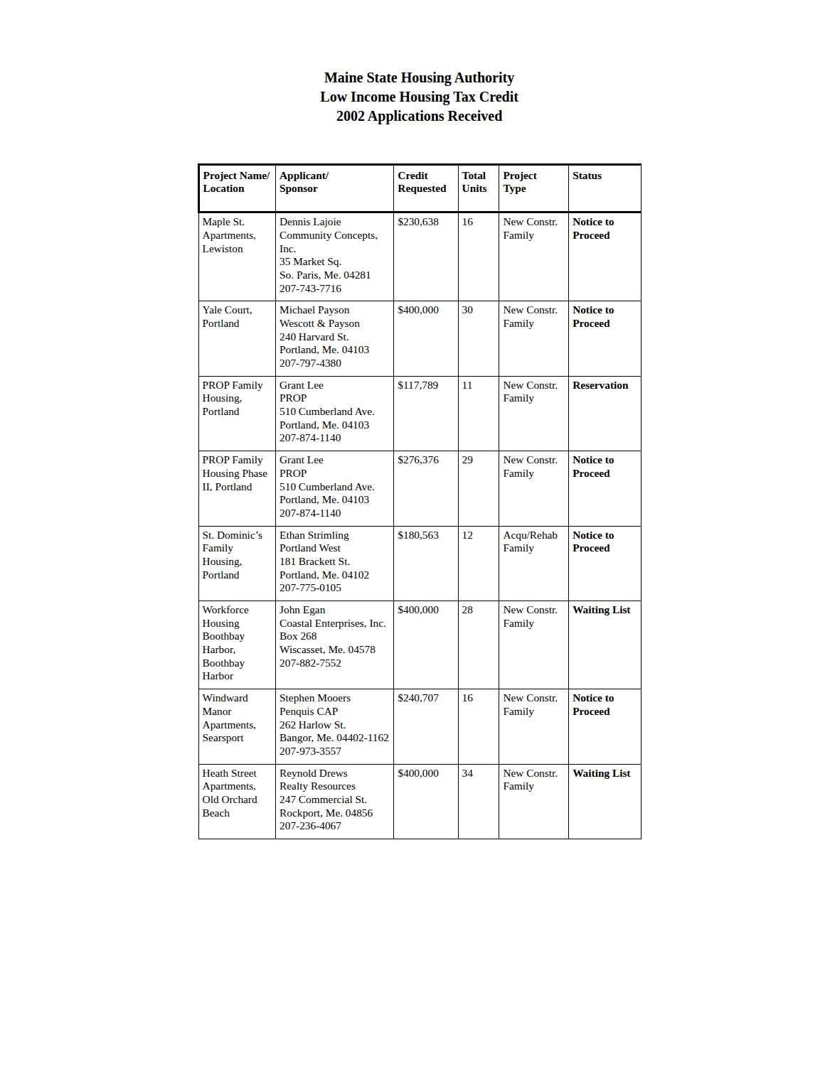Maine State Housing Authority Low Income Housing Tax Credit 2002 Applications Received
| Project Name/ Location | Applicant/ Sponsor | Credit Requested | Total Units | Project Type | Status |
| --- | --- | --- | --- | --- | --- |
| Maple St. Apartments, Lewiston | Dennis Lajoie Community Concepts, Inc. 35 Market Sq. So. Paris, Me. 04281 207-743-7716 | $230,638 | 16 | New Constr. Family | Notice to Proceed |
| Yale Court, Portland | Michael Payson Wescott & Payson 240 Harvard St. Portland, Me. 04103 207-797-4380 | $400,000 | 30 | New Constr. Family | Notice to Proceed |
| PROP Family Housing, Portland | Grant Lee PROP 510 Cumberland Ave. Portland, Me. 04103 207-874-1140 | $117,789 | 11 | New Constr. Family | Reservation |
| PROP Family Housing Phase II, Portland | Grant Lee PROP 510 Cumberland Ave. Portland, Me. 04103 207-874-1140 | $276,376 | 29 | New Constr. Family | Notice to Proceed |
| St. Dominic’s Family Housing, Portland | Ethan Strimling Portland West 181 Brackett St. Portland, Me. 04102 207-775-0105 | $180,563 | 12 | Acqu/Rehab Family | Notice to Proceed |
| Workforce Housing Boothbay Harbor, Boothbay Harbor | John Egan Coastal Enterprises, Inc. Box 268 Wiscasset, Me. 04578 207-882-7552 | $400,000 | 28 | New Constr. Family | Waiting List |
| Windward Manor Apartments, Searsport | Stephen Mooers Penquis CAP 262 Harlow St. Bangor, Me. 04402-1162 207-973-3557 | $240,707 | 16 | New Constr. Family | Notice to Proceed |
| Heath Street Apartments, Old Orchard Beach | Reynold Drews Realty Resources 247 Commercial St. Rockport, Me. 04856 207-236-4067 | $400,000 | 34 | New Constr. Family | Waiting List |